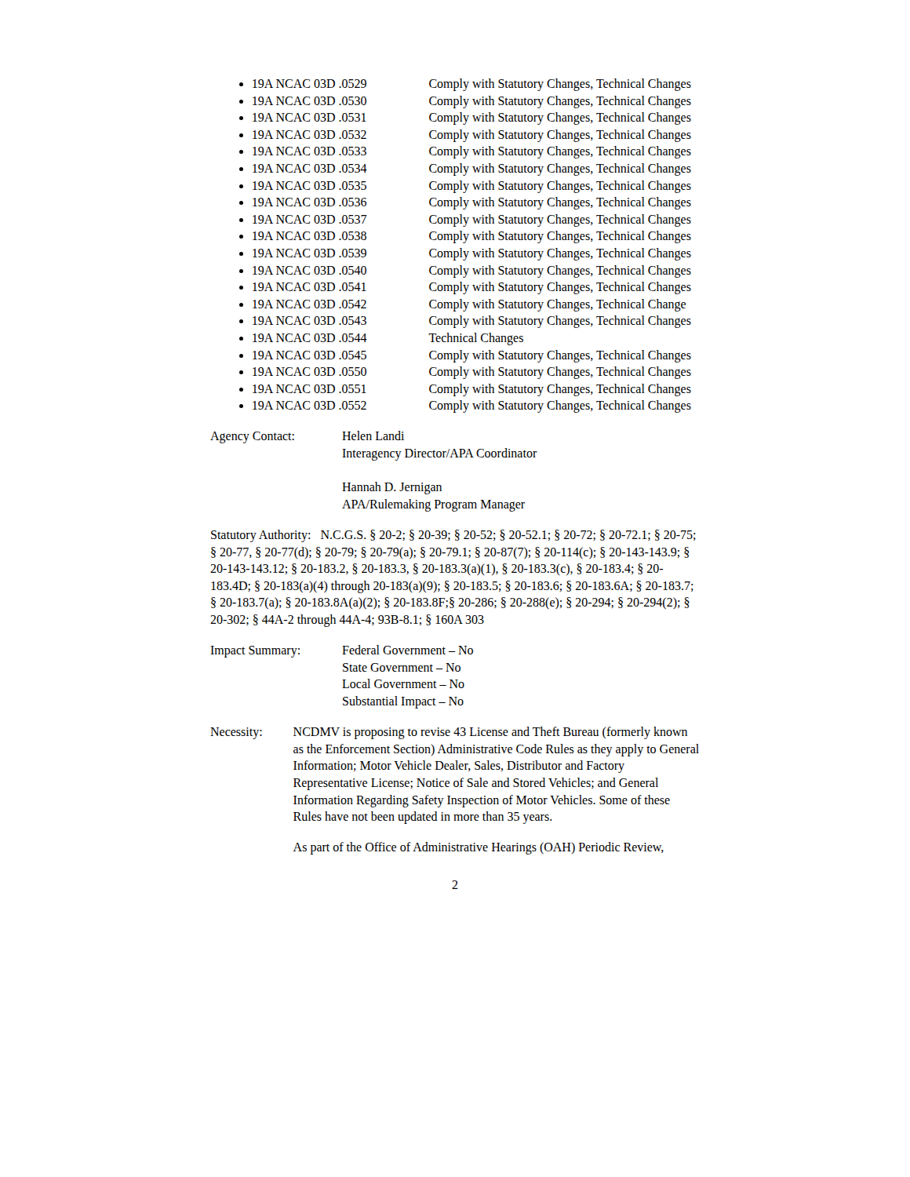19A NCAC 03D .0529 Comply with Statutory Changes, Technical Changes
19A NCAC 03D .0530 Comply with Statutory Changes, Technical Changes
19A NCAC 03D .0531 Comply with Statutory Changes, Technical Changes
19A NCAC 03D .0532 Comply with Statutory Changes, Technical Changes
19A NCAC 03D .0533 Comply with Statutory Changes, Technical Changes
19A NCAC 03D .0534 Comply with Statutory Changes, Technical Changes
19A NCAC 03D .0535 Comply with Statutory Changes, Technical Changes
19A NCAC 03D .0536 Comply with Statutory Changes, Technical Changes
19A NCAC 03D .0537 Comply with Statutory Changes, Technical Changes
19A NCAC 03D .0538 Comply with Statutory Changes, Technical Changes
19A NCAC 03D .0539 Comply with Statutory Changes, Technical Changes
19A NCAC 03D .0540 Comply with Statutory Changes, Technical Changes
19A NCAC 03D .0541 Comply with Statutory Changes, Technical Changes
19A NCAC 03D .0542 Comply with Statutory Changes, Technical Change
19A NCAC 03D .0543 Comply with Statutory Changes, Technical Changes
19A NCAC 03D .0544 Technical Changes
19A NCAC 03D .0545 Comply with Statutory Changes, Technical Changes
19A NCAC 03D .0550 Comply with Statutory Changes, Technical Changes
19A NCAC 03D .0551 Comply with Statutory Changes, Technical Changes
19A NCAC 03D .0552 Comply with Statutory Changes, Technical Changes
| Agency Contact: | Helen Landi |
| | Interagency Director/APA Coordinator |
| | Hannah D. Jernigan |
| | APA/Rulemaking Program Manager |
Statutory Authority: N.C.G.S. § 20-2; § 20-39; § 20-52; § 20-52.1; § 20-72; § 20-72.1; § 20-75; § 20-77, § 20-77(d); § 20-79; § 20-79(a); § 20-79.1; § 20-87(7); § 20-114(c); § 20-143-143.9; § 20-143-143.12; § 20-183.2, § 20-183.3, § 20-183.3(a)(1), § 20-183.3(c), § 20-183.4; § 20-183.4D; § 20-183(a)(4) through 20-183(a)(9); § 20-183.5; § 20-183.6; § 20-183.6A; § 20-183.7; § 20-183.7(a); § 20-183.8A(a)(2); § 20-183.8F;§ 20-286; § 20-288(e); § 20-294; § 20-294(2); § 20-302; § 44A-2 through 44A-4; 93B-8.1; § 160A 303
| Impact Summary: | Federal Government – No |
| | State Government – No |
| | Local Government – No |
| | Substantial Impact – No |
| Necessity: | NCDMV is proposing to revise 43 License and Theft Bureau (formerly known as the Enforcement Section) Administrative Code Rules as they apply to General Information; Motor Vehicle Dealer, Sales, Distributor and Factory Representative License; Notice of Sale and Stored Vehicles; and General Information Regarding Safety Inspection of Motor Vehicles. Some of these Rules have not been updated in more than 35 years. |
| | As part of the Office of Administrative Hearings (OAH) Periodic Review, |
2